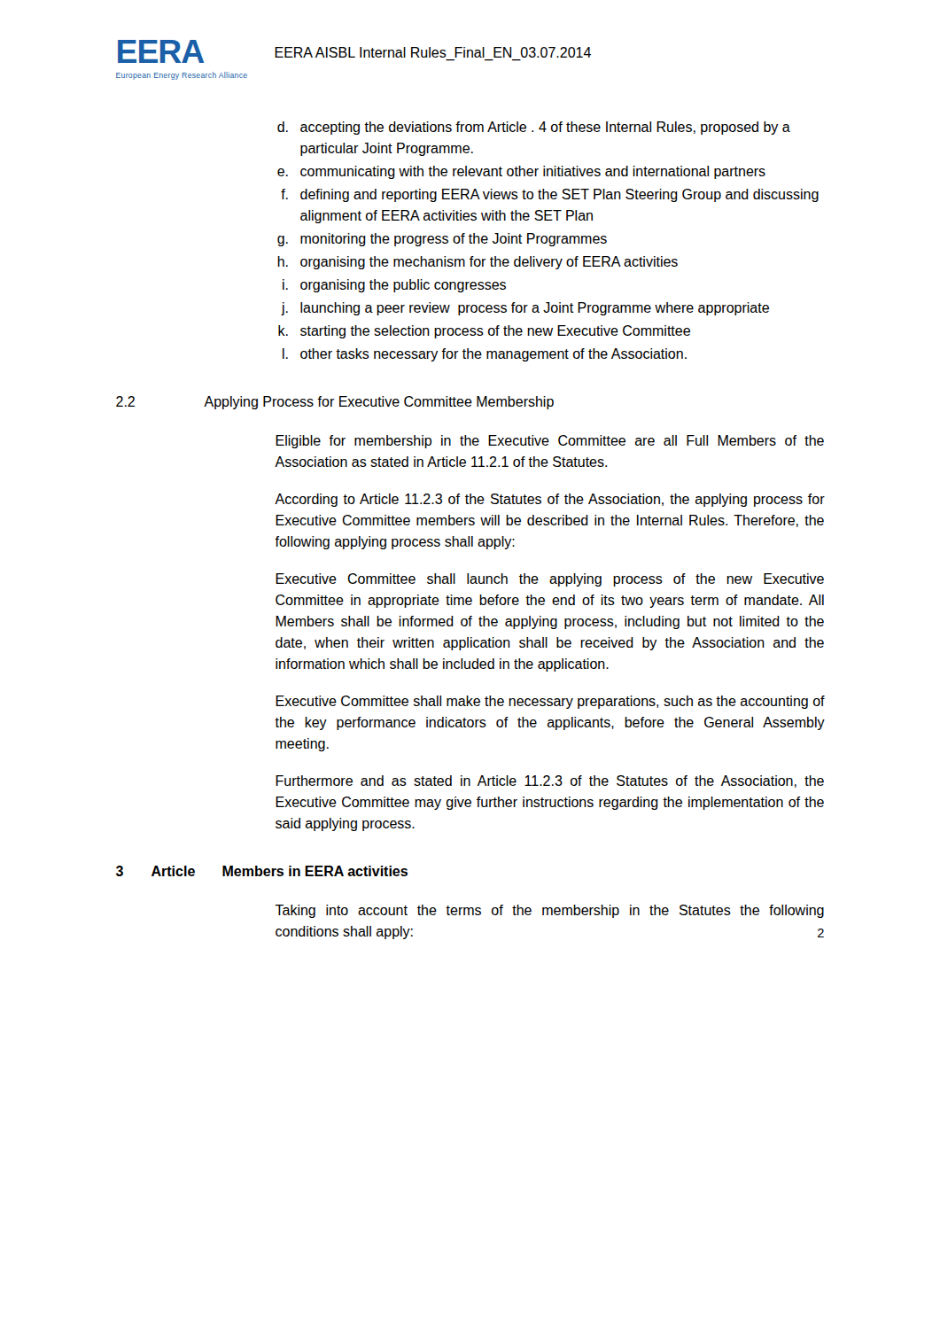EERA
European Energy Research Alliance
EERA AISBL Internal Rules_Final_EN_03.07.2014
accepting the deviations from Article . 4 of these Internal Rules, proposed by a particular Joint Programme.
communicating with the relevant other initiatives and international partners
defining and reporting EERA views to the SET Plan Steering Group and discussing alignment of EERA activities with the SET Plan
monitoring the progress of the Joint Programmes
organising the mechanism for the delivery of EERA activities
organising the public congresses
launching a peer review process for a Joint Programme where appropriate
starting the selection process of the new Executive Committee
other tasks necessary for the management of the Association.
2.2 Applying Process for Executive Committee Membership
Eligible for membership in the Executive Committee are all Full Members of the Association as stated in Article 11.2.1 of the Statutes.
According to Article 11.2.3 of the Statutes of the Association, the applying process for Executive Committee members will be described in the Internal Rules. Therefore, the following applying process shall apply:
Executive Committee shall launch the applying process of the new Executive Committee in appropriate time before the end of its two years term of mandate. All Members shall be informed of the applying process, including but not limited to the date, when their written application shall be received by the Association and the information which shall be included in the application.
Executive Committee shall make the necessary preparations, such as the accounting of the key performance indicators of the applicants, before the General Assembly meeting.
Furthermore and as stated in Article 11.2.3 of the Statutes of the Association, the Executive Committee may give further instructions regarding the implementation of the said applying process.
3 Article Members in EERA activities
Taking into account the terms of the membership in the Statutes the following conditions shall apply:
2